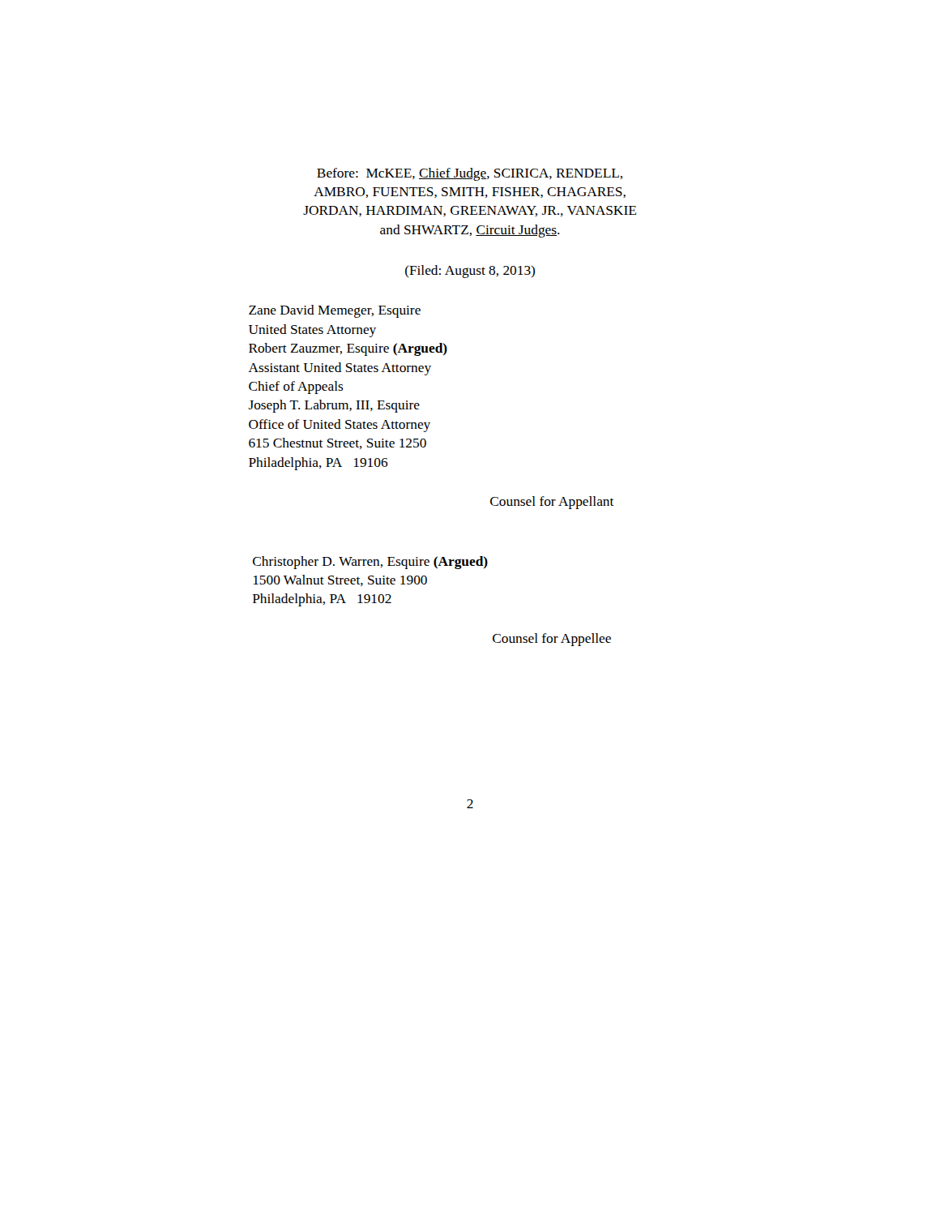Before: McKEE, Chief Judge, SCIRICA, RENDELL,
AMBRO, FUENTES, SMITH, FISHER, CHAGARES,
JORDAN, HARDIMAN, GREENAWAY, JR., VANASKIE
and SHWARTZ, Circuit Judges.
(Filed: August 8, 2013)
Zane David Memeger, Esquire
United States Attorney
Robert Zauzmer, Esquire (Argued)
Assistant United States Attorney
Chief of Appeals
Joseph T. Labrum, III, Esquire
Office of United States Attorney
615 Chestnut Street, Suite 1250
Philadelphia, PA 19106
Counsel for Appellant
Christopher D. Warren, Esquire (Argued)
1500 Walnut Street, Suite 1900
Philadelphia, PA 19102
Counsel for Appellee
2